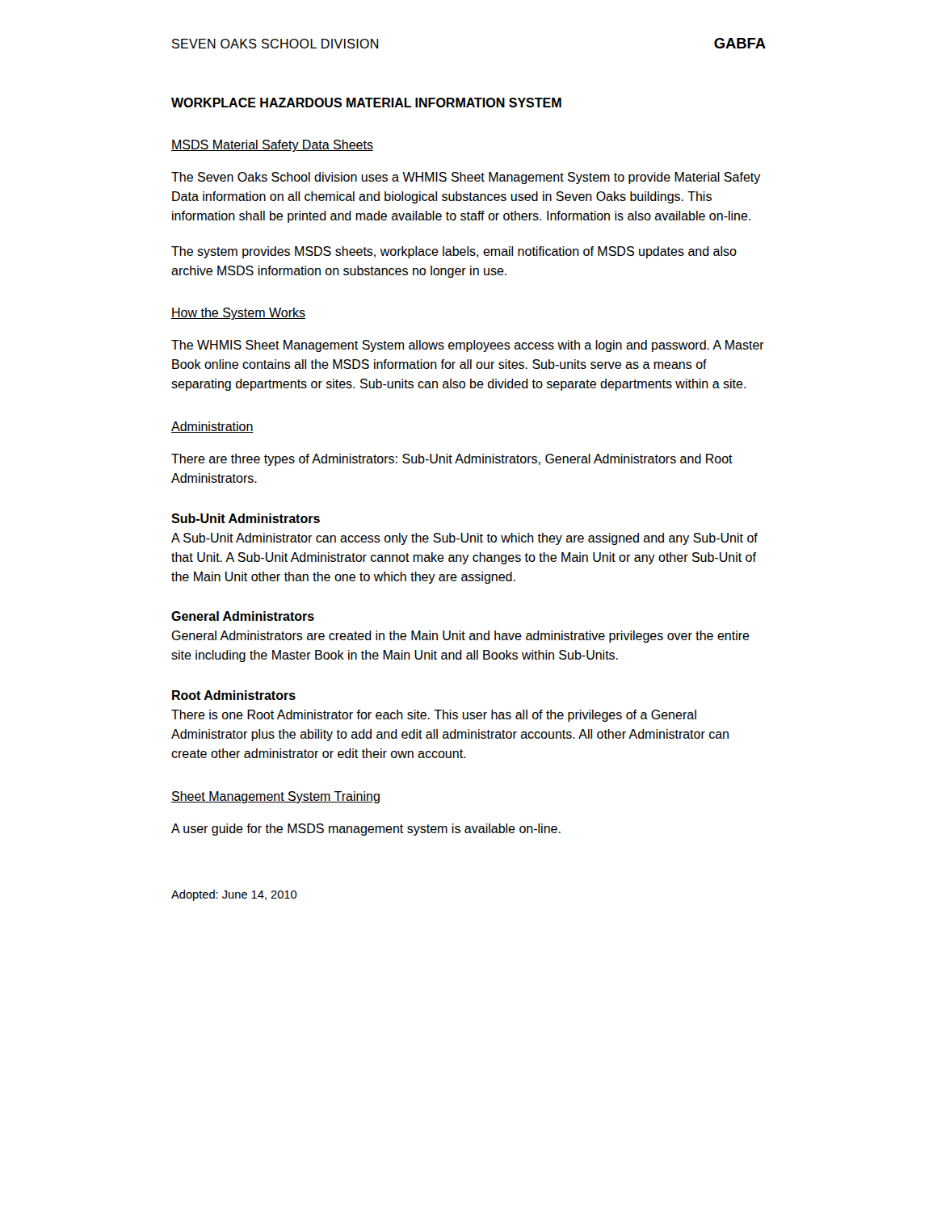SEVEN OAKS SCHOOL DIVISION GABFA
WORKPLACE HAZARDOUS MATERIAL INFORMATION SYSTEM
MSDS Material Safety Data Sheets
The Seven Oaks School division uses a WHMIS Sheet Management System to provide Material Safety Data information on all chemical and biological substances used in Seven Oaks buildings. This information shall be printed and made available to staff or others. Information is also available on-line.
The system provides MSDS sheets, workplace labels, email notification of MSDS updates and also archive MSDS information on substances no longer in use.
How the System Works
The WHMIS Sheet Management System allows employees access with a login and password. A Master Book online contains all the MSDS information for all our sites. Sub-units serve as a means of separating departments or sites. Sub-units can also be divided to separate departments within a site.
Administration
There are three types of Administrators: Sub-Unit Administrators, General Administrators and Root Administrators.
Sub-Unit Administrators
A Sub-Unit Administrator can access only the Sub-Unit to which they are assigned and any Sub-Unit of that Unit. A Sub-Unit Administrator cannot make any changes to the Main Unit or any other Sub-Unit of the Main Unit other than the one to which they are assigned.
General Administrators
General Administrators are created in the Main Unit and have administrative privileges over the entire site including the Master Book in the Main Unit and all Books within Sub-Units.
Root Administrators
There is one Root Administrator for each site. This user has all of the privileges of a General Administrator plus the ability to add and edit all administrator accounts. All other Administrator can create other administrator or edit their own account.
Sheet Management System Training
A user guide for the MSDS management system is available on-line.
Adopted: June 14, 2010